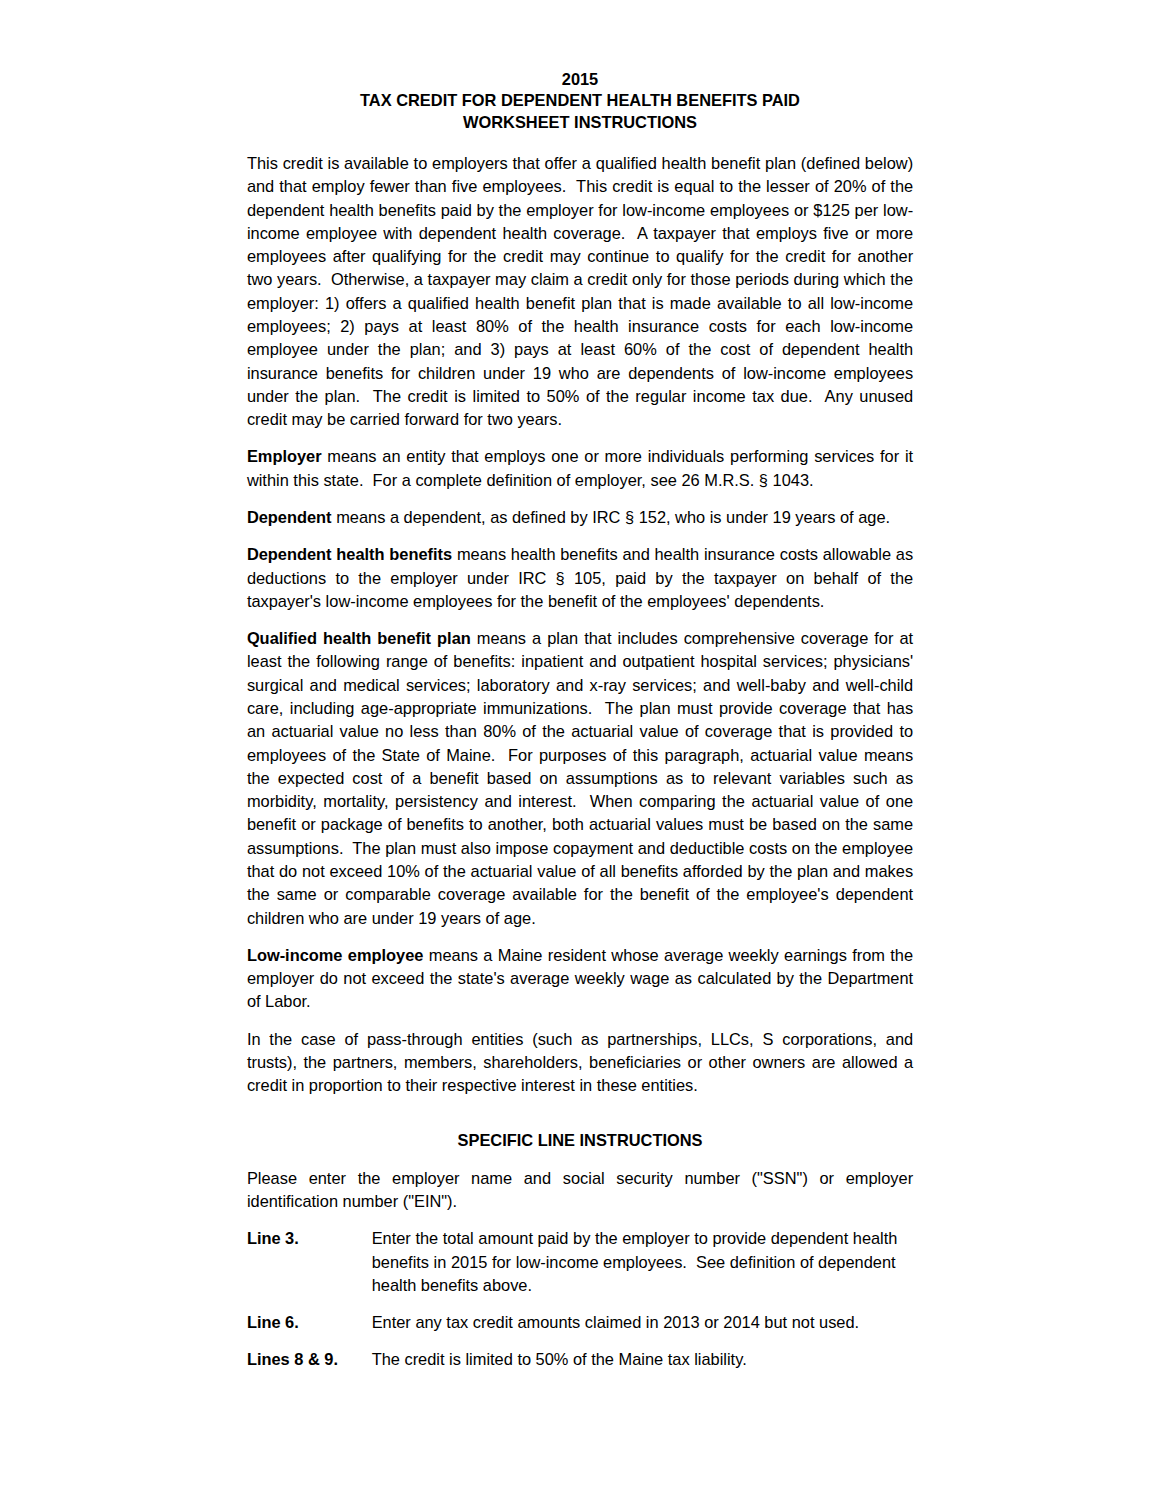2015 TAX CREDIT FOR DEPENDENT HEALTH BENEFITS PAID WORKSHEET INSTRUCTIONS
This credit is available to employers that offer a qualified health benefit plan (defined below) and that employ fewer than five employees. This credit is equal to the lesser of 20% of the dependent health benefits paid by the employer for low-income employees or $125 per low-income employee with dependent health coverage. A taxpayer that employs five or more employees after qualifying for the credit may continue to qualify for the credit for another two years. Otherwise, a taxpayer may claim a credit only for those periods during which the employer: 1) offers a qualified health benefit plan that is made available to all low-income employees; 2) pays at least 80% of the health insurance costs for each low-income employee under the plan; and 3) pays at least 60% of the cost of dependent health insurance benefits for children under 19 who are dependents of low-income employees under the plan. The credit is limited to 50% of the regular income tax due. Any unused credit may be carried forward for two years.
Employer means an entity that employs one or more individuals performing services for it within this state. For a complete definition of employer, see 26 M.R.S. § 1043.
Dependent means a dependent, as defined by IRC § 152, who is under 19 years of age.
Dependent health benefits means health benefits and health insurance costs allowable as deductions to the employer under IRC § 105, paid by the taxpayer on behalf of the taxpayer's low-income employees for the benefit of the employees' dependents.
Qualified health benefit plan means a plan that includes comprehensive coverage for at least the following range of benefits: inpatient and outpatient hospital services; physicians' surgical and medical services; laboratory and x-ray services; and well-baby and well-child care, including age-appropriate immunizations. The plan must provide coverage that has an actuarial value no less than 80% of the actuarial value of coverage that is provided to employees of the State of Maine. For purposes of this paragraph, actuarial value means the expected cost of a benefit based on assumptions as to relevant variables such as morbidity, mortality, persistency and interest. When comparing the actuarial value of one benefit or package of benefits to another, both actuarial values must be based on the same assumptions. The plan must also impose copayment and deductible costs on the employee that do not exceed 10% of the actuarial value of all benefits afforded by the plan and makes the same or comparable coverage available for the benefit of the employee's dependent children who are under 19 years of age.
Low-income employee means a Maine resident whose average weekly earnings from the employer do not exceed the state's average weekly wage as calculated by the Department of Labor.
In the case of pass-through entities (such as partnerships, LLCs, S corporations, and trusts), the partners, members, shareholders, beneficiaries or other owners are allowed a credit in proportion to their respective interest in these entities.
SPECIFIC LINE INSTRUCTIONS
Please enter the employer name and social security number ("SSN") or employer identification number ("EIN").
| Line 3. | Enter the total amount paid by the employer to provide dependent health benefits in 2015 for low-income employees. See definition of dependent health benefits above. |
| Line 6. | Enter any tax credit amounts claimed in 2013 or 2014 but not used. |
| Lines 8 & 9. | The credit is limited to 50% of the Maine tax liability. |